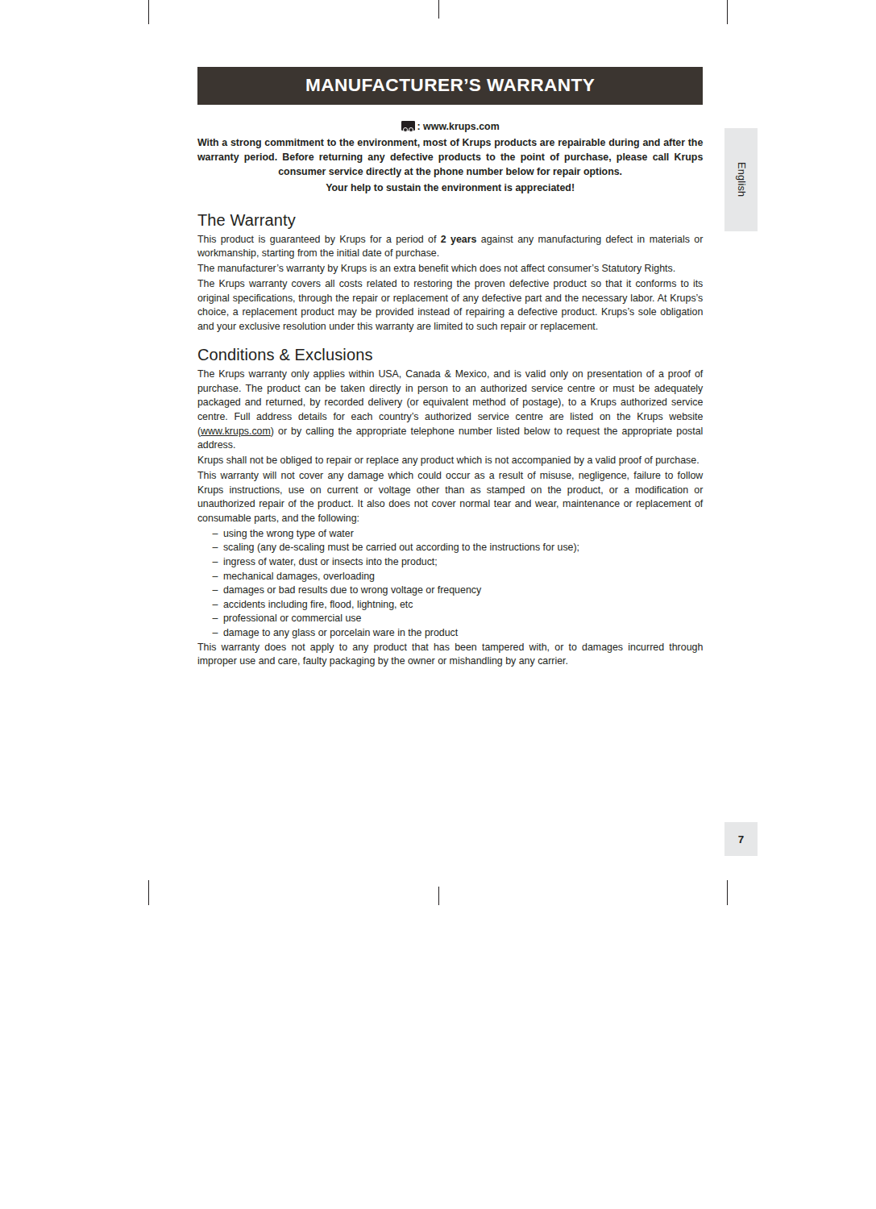English
7
MANUFACTURER’S WARRANTY
: www.krups.com
With a strong commitment to the environment, most of Krups products are repairable during and after the warranty period. Before returning any defective products to the point of purchase, please call Krups consumer service directly at the phone number below for repair options.
Your help to sustain the environment is appreciated!
The Warranty
This product is guaranteed by Krups for a period of 2 years against any manufacturing defect in materials or workmanship, starting from the initial date of purchase.
The manufacturer’s warranty by Krups is an extra benefit which does not affect consumer’s Statutory Rights.
The Krups warranty covers all costs related to restoring the proven defective product so that it conforms to its original specifications, through the repair or replacement of any defective part and the necessary labor. At Krups’s choice, a replacement product may be provided instead of repairing a defective product. Krups’s sole obligation and your exclusive resolution under this warranty are limited to such repair or replacement.
Conditions & Exclusions
The Krups warranty only applies within USA, Canada & Mexico, and is valid only on presentation of a proof of purchase. The product can be taken directly in person to an authorized service centre or must be adequately packaged and returned, by recorded delivery (or equivalent method of postage), to a Krups authorized service centre. Full address details for each country’s authorized service centre are listed on the Krups website (www.krups.com) or by calling the appropriate telephone number listed below to request the appropriate postal address.
Krups shall not be obliged to repair or replace any product which is not accompanied by a valid proof of purchase.
This warranty will not cover any damage which could occur as a result of misuse, negligence, failure to follow Krups instructions, use on current or voltage other than as stamped on the product, or a modification or unauthorized repair of the product. It also does not cover normal tear and wear, maintenance or replacement of consumable parts, and the following:
using the wrong type of water
scaling (any de-scaling must be carried out according to the instructions for use);
ingress of water, dust or insects into the product;
mechanical damages, overloading
damages or bad results due to wrong voltage or frequency
accidents including fire, flood, lightning, etc
professional or commercial use
damage to any glass or porcelain ware in the product
This warranty does not apply to any product that has been tampered with, or to damages incurred through improper use and care, faulty packaging by the owner or mishandling by any carrier.